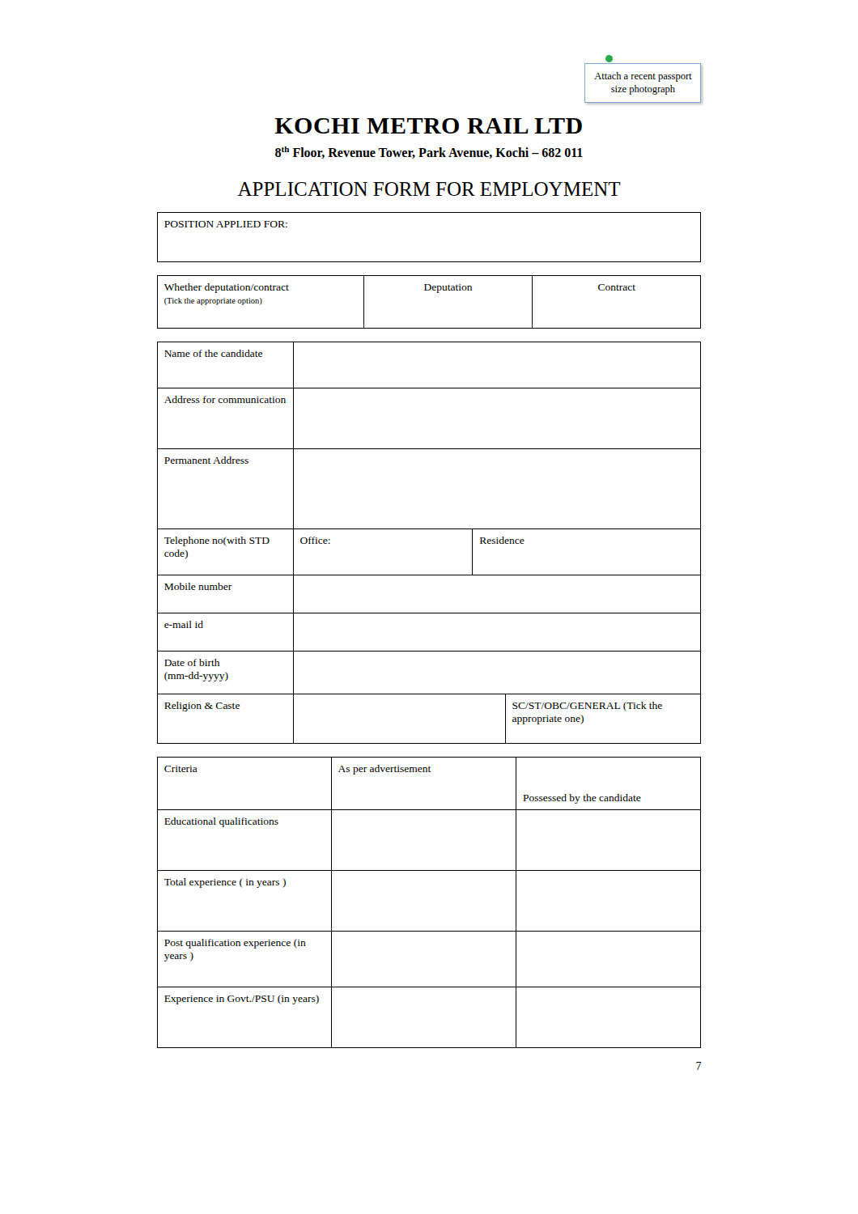KMRL
Attach a recent passport size photograph
KOCHI METRO RAIL LTD
8th Floor, Revenue Tower, Park Avenue, Kochi – 682 011
APPLICATION FORM FOR EMPLOYMENT
| POSITION APPLIED FOR: |
| Whether deputation/contract (Tick the appropriate option) | Deputation | Contract |
| Name of the candidate | |
| Address for communication | |
| Permanent Address | |
| Telephone no(with STD code) | Office: | Residence |
| Mobile number | |
| e-mail id | |
| Date of birth (mm-dd-yyyy) | |
| Religion & Caste | | SC/ST/OBC/GENERAL (Tick the appropriate one) |
| Criteria | As per advertisement | Possessed by the candidate |
| Educational qualifications | | |
| Total experience ( in years ) | | |
| Post qualification experience (in years ) | | |
| Experience in Govt./PSU (in years) | | |
7